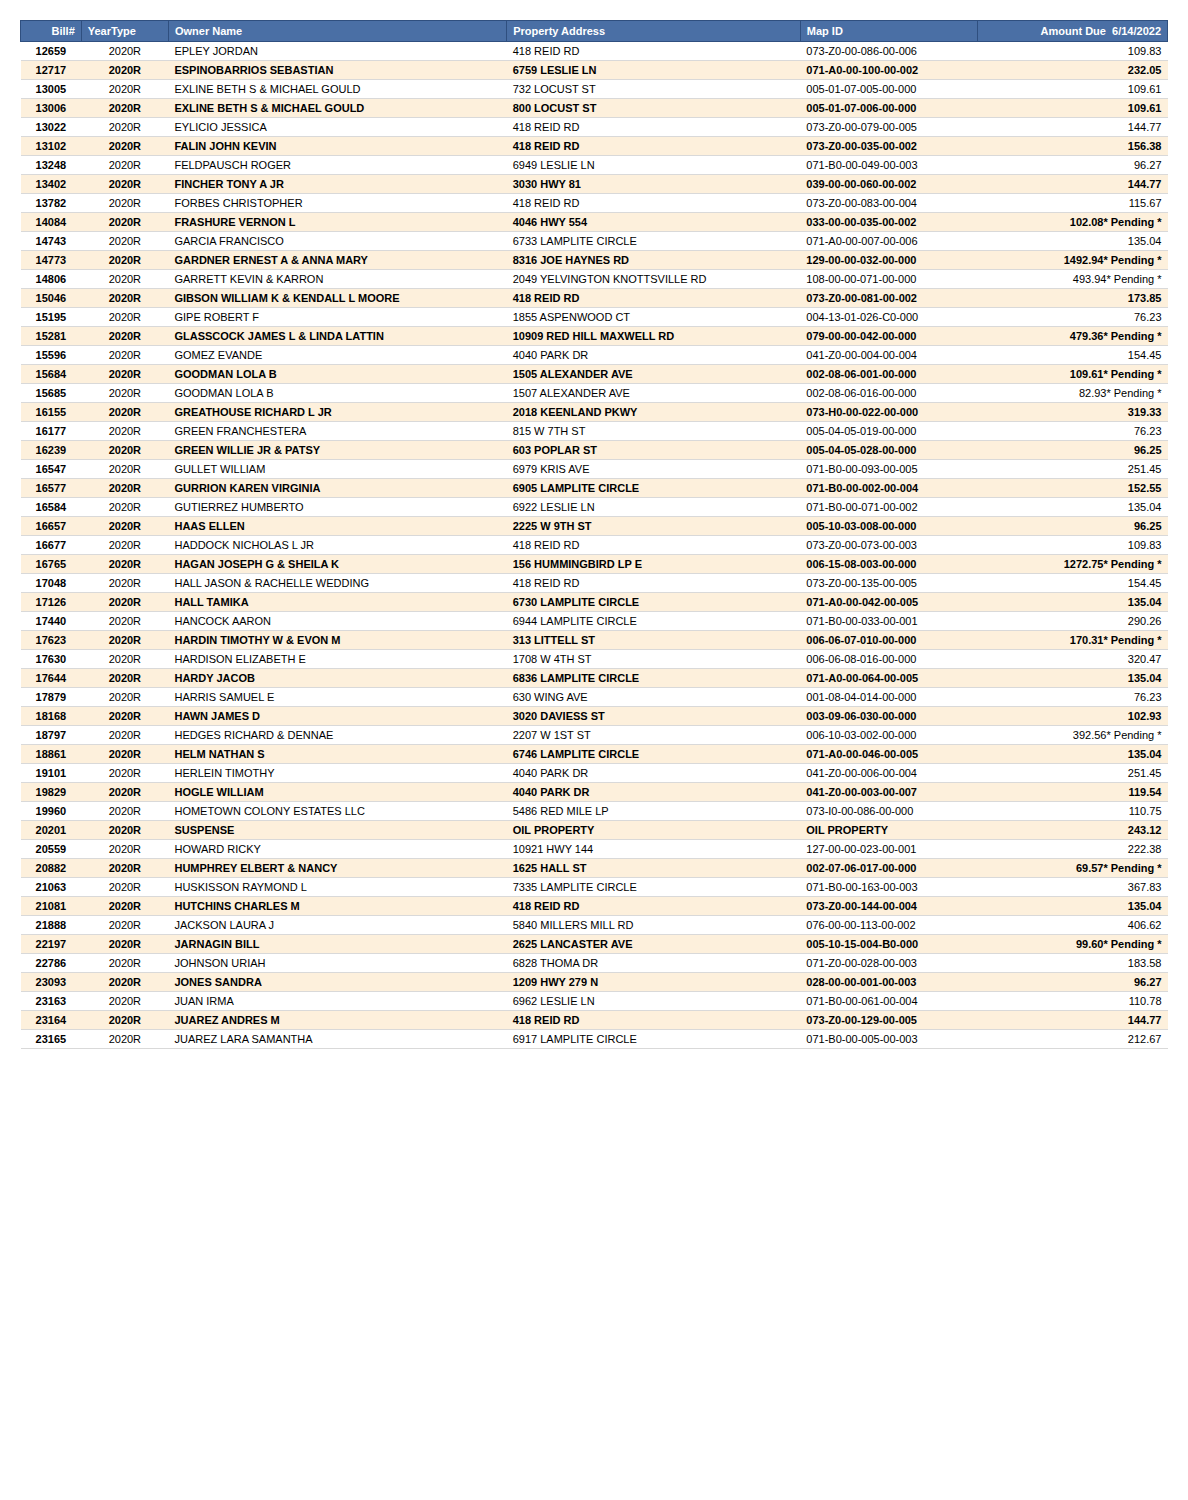| Bill# | YearType | Owner Name | Property Address | Map ID | Amount Due 6/14/2022 |
| --- | --- | --- | --- | --- | --- |
| 12659 | 2020R | EPLEY JORDAN | 418 REID RD | 073-Z0-00-086-00-006 | 109.83 |
| 12717 | 2020R | ESPINOBARRIOS SEBASTIAN | 6759 LESLIE LN | 071-A0-00-100-00-002 | 232.05 |
| 13005 | 2020R | EXLINE BETH S & MICHAEL GOULD | 732 LOCUST ST | 005-01-07-005-00-000 | 109.61 |
| 13006 | 2020R | EXLINE BETH S & MICHAEL GOULD | 800 LOCUST ST | 005-01-07-006-00-000 | 109.61 |
| 13022 | 2020R | EYLICIO JESSICA | 418 REID RD | 073-Z0-00-079-00-005 | 144.77 |
| 13102 | 2020R | FALIN JOHN KEVIN | 418 REID RD | 073-Z0-00-035-00-002 | 156.38 |
| 13248 | 2020R | FELDPAUSCH ROGER | 6949 LESLIE LN | 071-B0-00-049-00-003 | 96.27 |
| 13402 | 2020R | FINCHER TONY A JR | 3030 HWY 81 | 039-00-00-060-00-002 | 144.77 |
| 13782 | 2020R | FORBES CHRISTOPHER | 418 REID RD | 073-Z0-00-083-00-004 | 115.67 |
| 14084 | 2020R | FRASHURE VERNON L | 4046 HWY 554 | 033-00-00-035-00-002 | 102.08* Pending * |
| 14743 | 2020R | GARCIA FRANCISCO | 6733 LAMPLITE CIRCLE | 071-A0-00-007-00-006 | 135.04 |
| 14773 | 2020R | GARDNER ERNEST A & ANNA MARY | 8316 JOE HAYNES RD | 129-00-00-032-00-000 | 1492.94* Pending * |
| 14806 | 2020R | GARRETT KEVIN & KARRON | 2049 YELVINGTON KNOTTSVILLE RD | 108-00-00-071-00-000 | 493.94* Pending * |
| 15046 | 2020R | GIBSON WILLIAM K & KENDALL L MOORE | 418 REID RD | 073-Z0-00-081-00-002 | 173.85 |
| 15195 | 2020R | GIPE ROBERT F | 1855 ASPENWOOD CT | 004-13-01-026-C0-000 | 76.23 |
| 15281 | 2020R | GLASSCOCK JAMES L & LINDA LATTIN | 10909 RED HILL MAXWELL RD | 079-00-00-042-00-000 | 479.36* Pending * |
| 15596 | 2020R | GOMEZ EVANDE | 4040 PARK DR | 041-Z0-00-004-00-004 | 154.45 |
| 15684 | 2020R | GOODMAN LOLA B | 1505 ALEXANDER AVE | 002-08-06-001-00-000 | 109.61* Pending * |
| 15685 | 2020R | GOODMAN LOLA B | 1507 ALEXANDER AVE | 002-08-06-016-00-000 | 82.93* Pending * |
| 16155 | 2020R | GREATHOUSE RICHARD L JR | 2018 KEENLAND PKWY | 073-H0-00-022-00-000 | 319.33 |
| 16177 | 2020R | GREEN FRANCHESTERA | 815 W 7TH ST | 005-04-05-019-00-000 | 76.23 |
| 16239 | 2020R | GREEN WILLIE JR & PATSY | 603 POPLAR ST | 005-04-05-028-00-000 | 96.25 |
| 16547 | 2020R | GULLET WILLIAM | 6979 KRIS AVE | 071-B0-00-093-00-005 | 251.45 |
| 16577 | 2020R | GURRION KAREN VIRGINIA | 6905 LAMPLITE CIRCLE | 071-B0-00-002-00-004 | 152.55 |
| 16584 | 2020R | GUTIERREZ HUMBERTO | 6922 LESLIE LN | 071-B0-00-071-00-002 | 135.04 |
| 16657 | 2020R | HAAS ELLEN | 2225 W 9TH ST | 005-10-03-008-00-000 | 96.25 |
| 16677 | 2020R | HADDOCK NICHOLAS L JR | 418 REID RD | 073-Z0-00-073-00-003 | 109.83 |
| 16765 | 2020R | HAGAN JOSEPH G & SHEILA K | 156 HUMMINGBIRD LP E | 006-15-08-003-00-000 | 1272.75* Pending * |
| 17048 | 2020R | HALL JASON & RACHELLE WEDDING | 418 REID RD | 073-Z0-00-135-00-005 | 154.45 |
| 17126 | 2020R | HALL TAMIKA | 6730 LAMPLITE CIRCLE | 071-A0-00-042-00-005 | 135.04 |
| 17440 | 2020R | HANCOCK AARON | 6944 LAMPLITE CIRCLE | 071-B0-00-033-00-001 | 290.26 |
| 17623 | 2020R | HARDIN TIMOTHY W & EVON M | 313 LITTELL ST | 006-06-07-010-00-000 | 170.31* Pending * |
| 17630 | 2020R | HARDISON ELIZABETH E | 1708 W 4TH ST | 006-06-08-016-00-000 | 320.47 |
| 17644 | 2020R | HARDY JACOB | 6836 LAMPLITE CIRCLE | 071-A0-00-064-00-005 | 135.04 |
| 17879 | 2020R | HARRIS SAMUEL E | 630 WING AVE | 001-08-04-014-00-000 | 76.23 |
| 18168 | 2020R | HAWN JAMES D | 3020 DAVIESS ST | 003-09-06-030-00-000 | 102.93 |
| 18797 | 2020R | HEDGES RICHARD & DENNAE | 2207 W 1ST ST | 006-10-03-002-00-000 | 392.56* Pending * |
| 18861 | 2020R | HELM NATHAN S | 6746 LAMPLITE CIRCLE | 071-A0-00-046-00-005 | 135.04 |
| 19101 | 2020R | HERLEIN TIMOTHY | 4040 PARK DR | 041-Z0-00-006-00-004 | 251.45 |
| 19829 | 2020R | HOGLE WILLIAM | 4040 PARK DR | 041-Z0-00-003-00-007 | 119.54 |
| 19960 | 2020R | HOMETOWN COLONY ESTATES LLC | 5486 RED MILE LP | 073-I0-00-086-00-000 | 110.75 |
| 20201 | 2020R | SUSPENSE | OIL PROPERTY | OIL PROPERTY | 243.12 |
| 20559 | 2020R | HOWARD RICKY | 10921 HWY 144 | 127-00-00-023-00-001 | 222.38 |
| 20882 | 2020R | HUMPHREY ELBERT & NANCY | 1625 HALL ST | 002-07-06-017-00-000 | 69.57* Pending * |
| 21063 | 2020R | HUSKISSON RAYMOND L | 7335 LAMPLITE CIRCLE | 071-B0-00-163-00-003 | 367.83 |
| 21081 | 2020R | HUTCHINS CHARLES M | 418 REID RD | 073-Z0-00-144-00-004 | 135.04 |
| 21888 | 2020R | JACKSON LAURA J | 5840 MILLERS MILL RD | 076-00-00-113-00-002 | 406.62 |
| 22197 | 2020R | JARNAGIN BILL | 2625 LANCASTER AVE | 005-10-15-004-B0-000 | 99.60* Pending * |
| 22786 | 2020R | JOHNSON URIAH | 6828 THOMA DR | 071-Z0-00-028-00-003 | 183.58 |
| 23093 | 2020R | JONES SANDRA | 1209 HWY 279 N | 028-00-00-001-00-003 | 96.27 |
| 23163 | 2020R | JUAN IRMA | 6962 LESLIE LN | 071-B0-00-061-00-004 | 110.78 |
| 23164 | 2020R | JUAREZ ANDRES M | 418 REID RD | 073-Z0-00-129-00-005 | 144.77 |
| 23165 | 2020R | JUAREZ LARA SAMANTHA | 6917 LAMPLITE CIRCLE | 071-B0-00-005-00-003 | 212.67 |